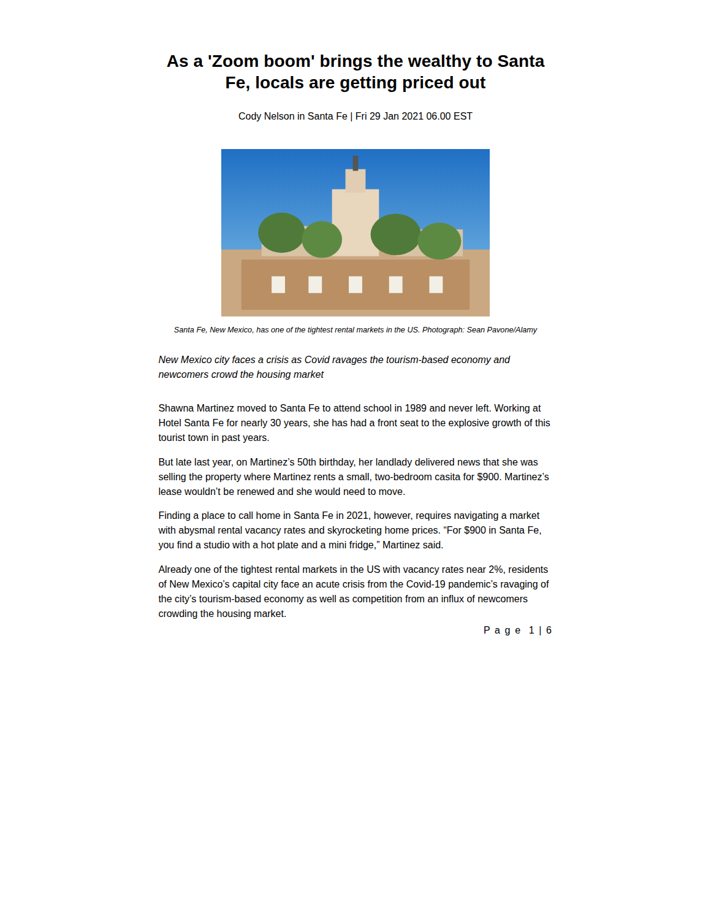As a 'Zoom boom' brings the wealthy to Santa Fe, locals are getting priced out
Cody Nelson in Santa Fe | Fri 29 Jan 2021 06.00 EST
Santa Fe, New Mexico, has one of the tightest rental markets in the US. Photograph: Sean Pavone/Alamy
New Mexico city faces a crisis as Covid ravages the tourism-based economy and newcomers crowd the housing market
Shawna Martinez moved to Santa Fe to attend school in 1989 and never left. Working at Hotel Santa Fe for nearly 30 years, she has had a front seat to the explosive growth of this tourist town in past years.
But late last year, on Martinez’s 50th birthday, her landlady delivered news that she was selling the property where Martinez rents a small, two-bedroom casita for $900. Martinez’s lease wouldn’t be renewed and she would need to move.
Finding a place to call home in Santa Fe in 2021, however, requires navigating a market with abysmal rental vacancy rates and skyrocketing home prices. “For $900 in Santa Fe, you find a studio with a hot plate and a mini fridge,” Martinez said.
Already one of the tightest rental markets in the US with vacancy rates near 2%, residents of New Mexico’s capital city face an acute crisis from the Covid-19 pandemic’s ravaging of the city’s tourism-based economy as well as competition from an influx of newcomers crowding the housing market.
P a g e 1 | 6